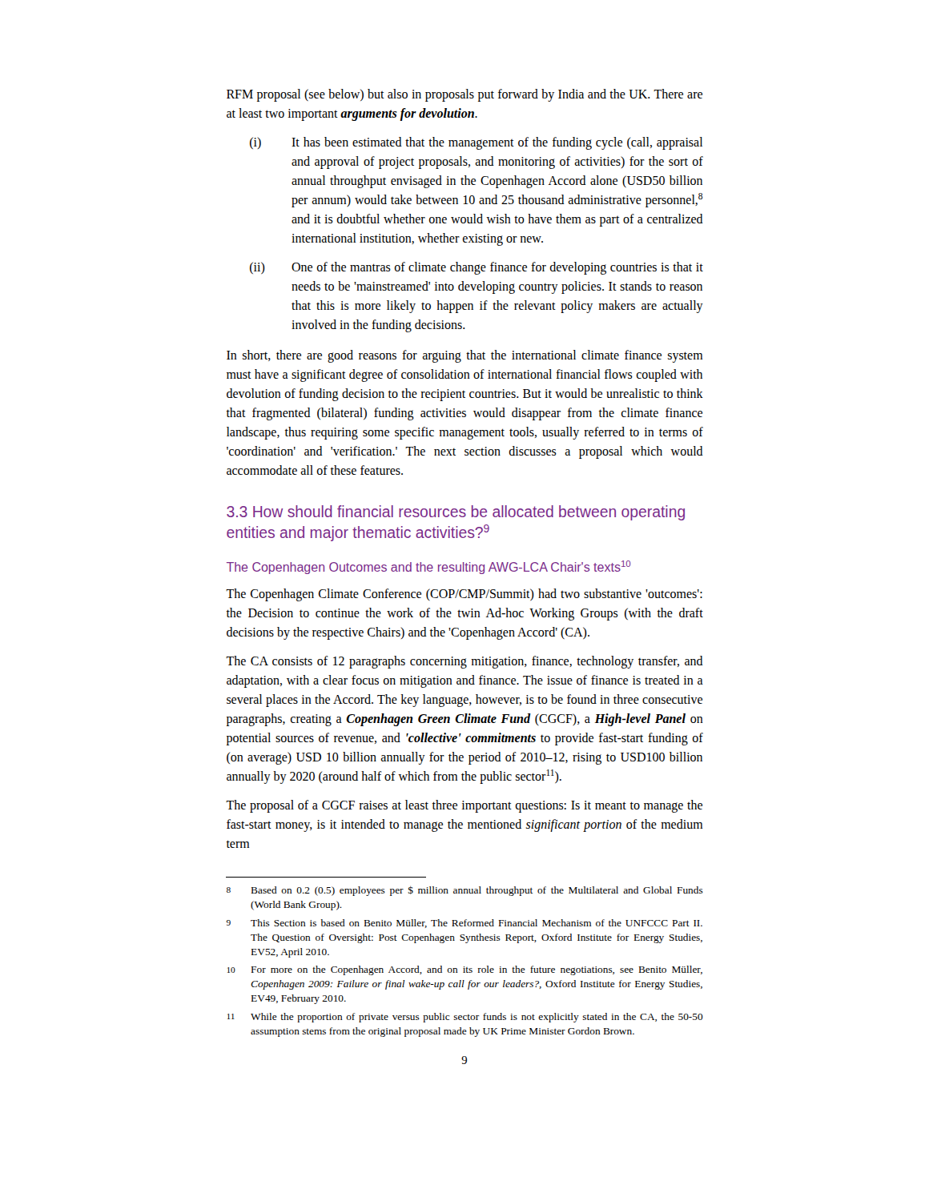RFM proposal (see below) but also in proposals put forward by India and the UK. There are at least two important arguments for devolution.
(i) It has been estimated that the management of the funding cycle (call, appraisal and approval of project proposals, and monitoring of activities) for the sort of annual throughput envisaged in the Copenhagen Accord alone (USD50 billion per annum) would take between 10 and 25 thousand administrative personnel,8 and it is doubtful whether one would wish to have them as part of a centralized international institution, whether existing or new.
(ii) One of the mantras of climate change finance for developing countries is that it needs to be 'mainstreamed' into developing country policies. It stands to reason that this is more likely to happen if the relevant policy makers are actually involved in the funding decisions.
In short, there are good reasons for arguing that the international climate finance system must have a significant degree of consolidation of international financial flows coupled with devolution of funding decision to the recipient countries. But it would be unrealistic to think that fragmented (bilateral) funding activities would disappear from the climate finance landscape, thus requiring some specific management tools, usually referred to in terms of 'coordination' and 'verification.' The next section discusses a proposal which would accommodate all of these features.
3.3 How should financial resources be allocated between operating entities and major thematic activities?9
The Copenhagen Outcomes and the resulting AWG-LCA Chair's texts10
The Copenhagen Climate Conference (COP/CMP/Summit) had two substantive 'outcomes': the Decision to continue the work of the twin Ad-hoc Working Groups (with the draft decisions by the respective Chairs) and the 'Copenhagen Accord' (CA).
The CA consists of 12 paragraphs concerning mitigation, finance, technology transfer, and adaptation, with a clear focus on mitigation and finance. The issue of finance is treated in a several places in the Accord. The key language, however, is to be found in three consecutive paragraphs, creating a Copenhagen Green Climate Fund (CGCF), a High-level Panel on potential sources of revenue, and 'collective' commitments to provide fast-start funding of (on average) USD 10 billion annually for the period of 2010–12, rising to USD100 billion annually by 2020 (around half of which from the public sector11).
The proposal of a CGCF raises at least three important questions: Is it meant to manage the fast-start money, is it intended to manage the mentioned significant portion of the medium term
8 Based on 0.2 (0.5) employees per $ million annual throughput of the Multilateral and Global Funds (World Bank Group).
9 This Section is based on Benito Müller, The Reformed Financial Mechanism of the UNFCCC Part II. The Question of Oversight: Post Copenhagen Synthesis Report, Oxford Institute for Energy Studies, EV52, April 2010.
10 For more on the Copenhagen Accord, and on its role in the future negotiations, see Benito Müller, Copenhagen 2009: Failure or final wake-up call for our leaders?, Oxford Institute for Energy Studies, EV49, February 2010.
11 While the proportion of private versus public sector funds is not explicitly stated in the CA, the 50-50 assumption stems from the original proposal made by UK Prime Minister Gordon Brown.
9